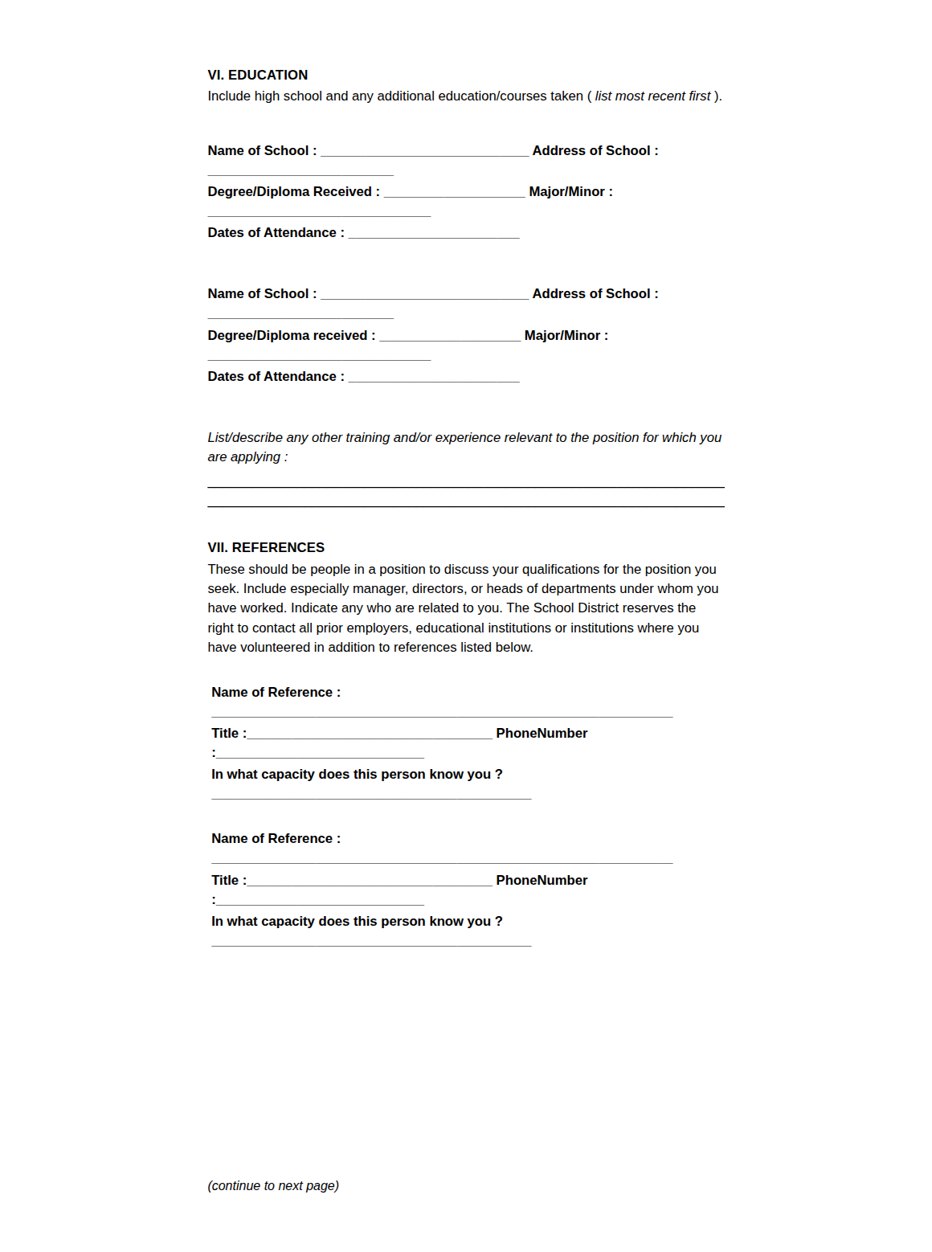VI. EDUCATION
Include high school and any additional education/courses taken ( list most recent first ).
Name of School : ____________________________ Address of School : _________________________
Degree/Diploma Received : ___________________ Major/Minor : ______________________________
Dates of Attendance : _______________________
Name of School : ____________________________ Address of School : _________________________
Degree/Diploma received : ___________________ Major/Minor : ______________________________
Dates of Attendance : _______________________
List/describe any other training and/or experience relevant to the position for which you are applying :
_______________________________________________________________________________________
_______________________________________________________________________________________
VII. REFERENCES
These should be people in a position to discuss your qualifications for the position you seek. Include especially manager, directors, or heads of departments under whom you have worked. Indicate any who are related to you. The School District reserves the right to contact all prior employers, educational institutions or institutions where you have volunteered in addition to references listed below.
Name of Reference : ______________________________________________________________
Title :_________________________________ PhoneNumber :____________________________
In what capacity does this person know you ? ___________________________________________
Name of Reference : ______________________________________________________________
Title :_________________________________ PhoneNumber :____________________________
In what capacity does this person know you ? ___________________________________________
(continue to next page)